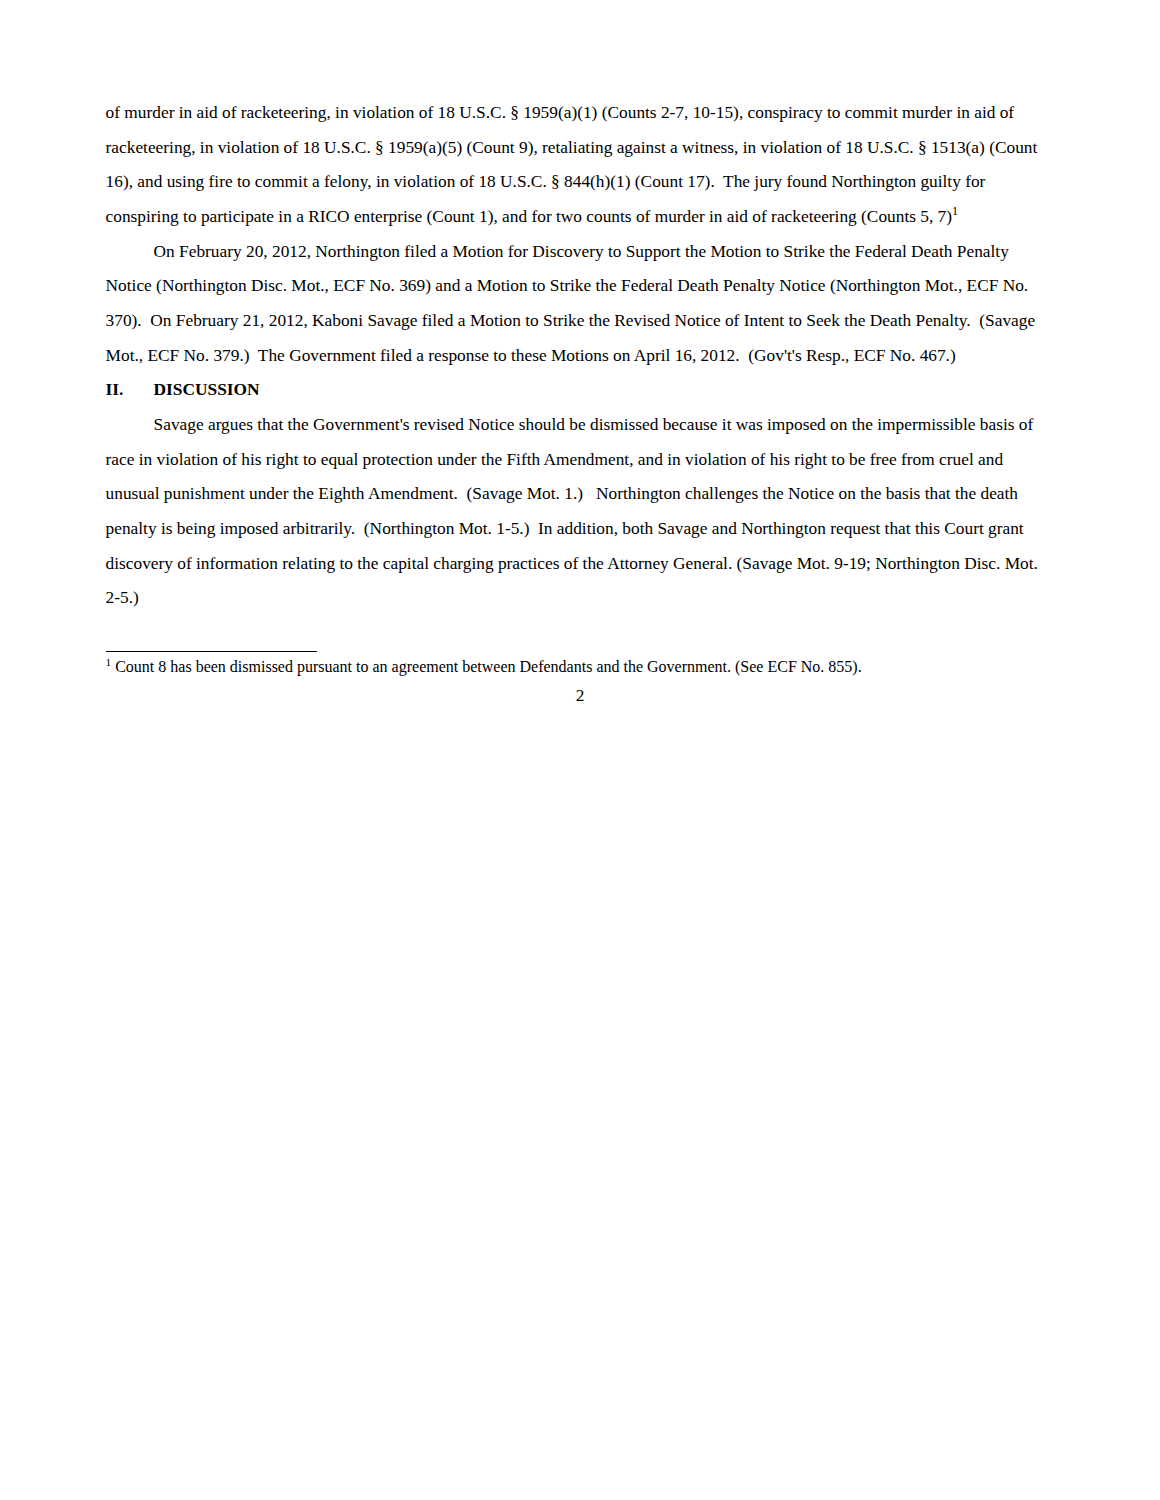of murder in aid of racketeering, in violation of 18 U.S.C. § 1959(a)(1) (Counts 2-7, 10-15), conspiracy to commit murder in aid of racketeering, in violation of 18 U.S.C. § 1959(a)(5) (Count 9), retaliating against a witness, in violation of 18 U.S.C. § 1513(a) (Count 16), and using fire to commit a felony, in violation of 18 U.S.C. § 844(h)(1) (Count 17). The jury found Northington guilty for conspiring to participate in a RICO enterprise (Count 1), and for two counts of murder in aid of racketeering (Counts 5, 7)1
On February 20, 2012, Northington filed a Motion for Discovery to Support the Motion to Strike the Federal Death Penalty Notice (Northington Disc. Mot., ECF No. 369) and a Motion to Strike the Federal Death Penalty Notice (Northington Mot., ECF No. 370). On February 21, 2012, Kaboni Savage filed a Motion to Strike the Revised Notice of Intent to Seek the Death Penalty. (Savage Mot., ECF No. 379.) The Government filed a response to these Motions on April 16, 2012. (Gov't's Resp., ECF No. 467.)
II. DISCUSSION
Savage argues that the Government's revised Notice should be dismissed because it was imposed on the impermissible basis of race in violation of his right to equal protection under the Fifth Amendment, and in violation of his right to be free from cruel and unusual punishment under the Eighth Amendment. (Savage Mot. 1.) Northington challenges the Notice on the basis that the death penalty is being imposed arbitrarily. (Northington Mot. 1-5.) In addition, both Savage and Northington request that this Court grant discovery of information relating to the capital charging practices of the Attorney General. (Savage Mot. 9-19; Northington Disc. Mot. 2-5.)
1 Count 8 has been dismissed pursuant to an agreement between Defendants and the Government. (See ECF No. 855).
2